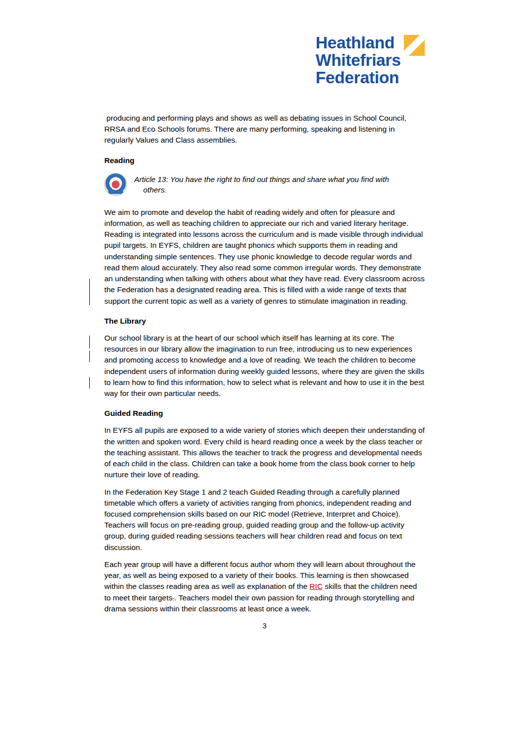Heathland Whitefriars Federation
producing and performing plays and shows as well as debating issues in School Council, RRSA and Eco Schools forums. There are many performing, speaking and listening in regularly Values and Class assemblies.
Reading
Article 13: You have the right to find out things and share what you find with others.
We aim to promote and develop the habit of reading widely and often for pleasure and information, as well as teaching children to appreciate our rich and varied literary heritage. Reading is integrated into lessons across the curriculum and is made visible through individual pupil targets. In EYFS, children are taught phonics which supports them in reading and understanding simple sentences. They use phonic knowledge to decode regular words and read them aloud accurately. They also read some common irregular words. They demonstrate an understanding when talking with others about what they have read. Every classroom across the Federation has a designated reading area. This is filled with a wide range of texts that support the current topic as well as a variety of genres to stimulate imagination in reading.
The Library
Our school library is at the heart of our school which itself has learning at its core. The resources in our library allow the imagination to run free, introducing us to new experiences and promoting access to knowledge and a love of reading. We teach the children to become independent users of information during weekly guided lessons, where they are given the skills to learn how to find this information, how to select what is relevant and how to use it in the best way for their own particular needs.
Guided Reading
In EYFS all pupils are exposed to a wide variety of stories which deepen their understanding of the written and spoken word. Every child is heard reading once a week by the class teacher or the teaching assistant. This allows the teacher to track the progress and developmental needs of each child in the class. Children can take a book home from the class book corner to help nurture their love of reading.
In the Federation Key Stage 1 and 2 teach Guided Reading through a carefully planned timetable which offers a variety of activities ranging from phonics, independent reading and focused comprehension skills based on our RIC model (Retrieve, Interpret and Choice). Teachers will focus on pre-reading group, guided reading group and the follow-up activity group, during guided reading sessions teachers will hear children read and focus on text discussion.
Each year group will have a different focus author whom they will learn about throughout the year, as well as being exposed to a variety of their books. This learning is then showcased within the classes reading area as well as explanation of the RIC skills that the children need to meet their targets.. Teachers model their own passion for reading through storytelling and drama sessions within their classrooms at least once a week.
3